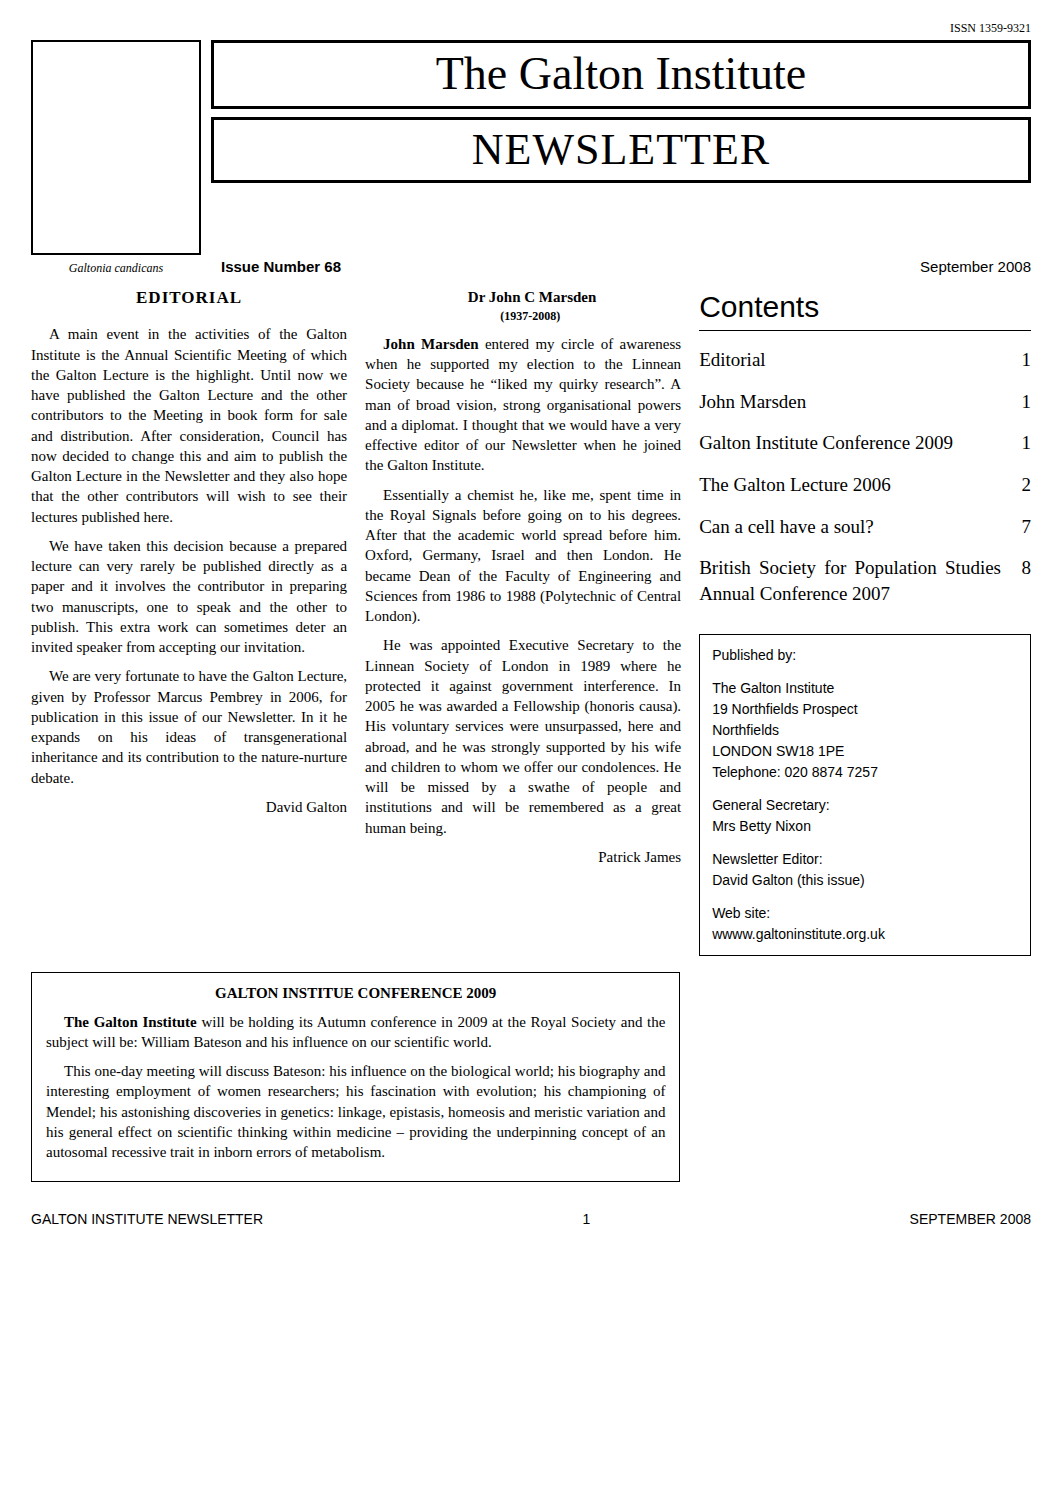ISSN 1359-9321
The Galton Institute
NEWSLETTER
Galtonia candicans
Issue Number 68
September 2008
EDITORIAL
A main event in the activities of the Galton Institute is the Annual Scientific Meeting of which the Galton Lecture is the highlight. Until now we have published the Galton Lecture and the other contributors to the Meeting in book form for sale and distribution. After consideration, Council has now decided to change this and aim to publish the Galton Lecture in the Newsletter and they also hope that the other contributors will wish to see their lectures published here.
We have taken this decision because a prepared lecture can very rarely be published directly as a paper and it involves the contributor in preparing two manuscripts, one to speak and the other to publish. This extra work can sometimes deter an invited speaker from accepting our invitation.
We are very fortunate to have the Galton Lecture, given by Professor Marcus Pembrey in 2006, for publication in this issue of our Newsletter. In it he expands on his ideas of transgenerational inheritance and its contribution to the nature-nurture debate.
David Galton
Dr John C Marsden
(1937-2008)
John Marsden entered my circle of awareness when he supported my election to the Linnean Society because he “liked my quirky research”. A man of broad vision, strong organisational powers and a diplomat. I thought that we would have a very effective editor of our Newsletter when he joined the Galton Institute.
Essentially a chemist he, like me, spent time in the Royal Signals before going on to his degrees. After that the academic world spread before him. Oxford, Germany, Israel and then London. He became Dean of the Faculty of Engineering and Sciences from 1986 to 1988 (Polytechnic of Central London).
He was appointed Executive Secretary to the Linnean Society of London in 1989 where he protected it against government interference. In 2005 he was awarded a Fellowship (honoris causa). His voluntary services were unsurpassed, here and abroad, and he was strongly supported by his wife and children to whom we offer our condolences. He will be missed by a swathe of people and institutions and will be remembered as a great human being.
Patrick James
Contents
| Editorial | 1 |
| John Marsden | 1 |
| Galton Institute Conference 2009 | 1 |
| The Galton Lecture 2006 | 2 |
| Can a cell have a soul? | 7 |
| British Society for Population Studies Annual Conference 2007 | 8 |
Published by:
The Galton Institute
19 Northfields Prospect
Northfields
LONDON SW18 1PE
Telephone: 020 8874 7257
General Secretary:
Mrs Betty Nixon
Newsletter Editor:
David Galton (this issue)
Web site:
wwww.galtoninstitute.org.uk
GALTON INSTITUE CONFERENCE 2009
The Galton Institute will be holding its Autumn conference in 2009 at the Royal Society and the subject will be: William Bateson and his influence on our scientific world.
This one-day meeting will discuss Bateson: his influence on the biological world; his biography and interesting employment of women researchers; his fascination with evolution; his championing of Mendel; his astonishing discoveries in genetics: linkage, epistasis, homeosis and meristic variation and his general effect on scientific thinking within medicine – providing the underpinning concept of an autosomal recessive trait in inborn errors of metabolism.
GALTON INSTITUTE NEWSLETTER
1
SEPTEMBER 2008